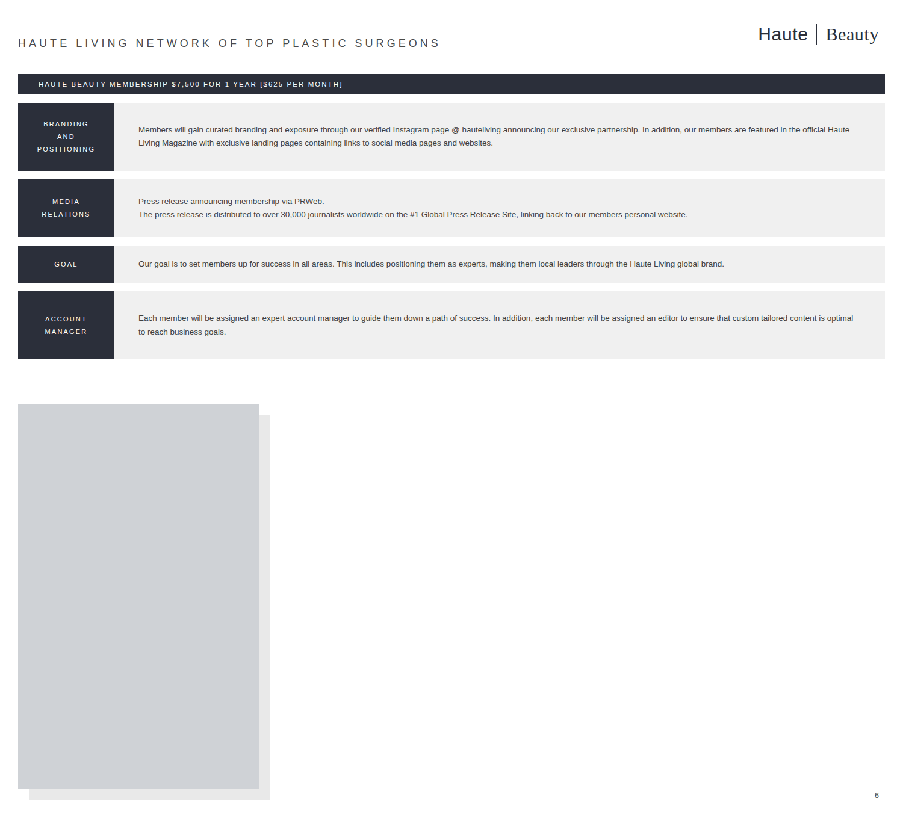Haute Living Network of Top Plastic Surgeons
Haute Beauty
Haute Beauty Membership $7,500 for 1 Year [$625 per month]
Branding
and
Positioning
Members will gain curated branding and exposure through our verified Instagram page @ hauteliving announcing our exclusive partnership. In addition, our members are featured in the official Haute Living Magazine with exclusive landing pages containing links to social media pages and websites.
Media
Relations
Press release announcing membership via PRWeb.
The press release is distributed to over 30,000 journalists worldwide on the #1 Global Press Release Site, linking back to our members personal website.
Goal
Our goal is to set members up for success in all areas. This includes positioning them as experts, making them local leaders through the Haute Living global brand.
Account
Manager
Each member will be assigned an expert account manager to guide them down a path of success. In addition, each member will be assigned an editor to ensure that custom tailored content is optimal to reach business goals.
6